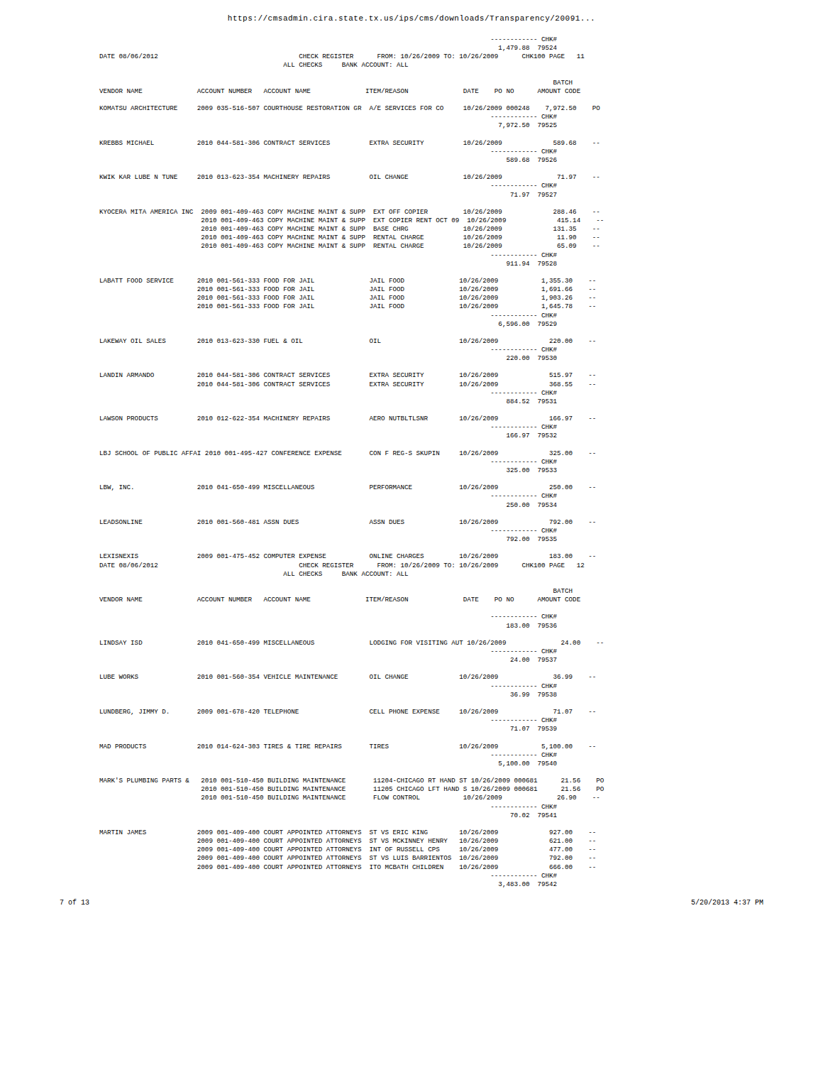https://cmsadmin.cira.state.tx.us/ips/cms/downloads/Transparency/20091...
                                                                                                    ------------ CHK#
                                                                                                      1,479.88  79524
DATE 08/06/2012                                    CHECK REGISTER      FROM: 10/26/2009 TO: 10/26/2009      CHK100 PAGE   11
                                               ALL CHECKS     BANK ACCOUNT: ALL

                                                                                                                    BATCH
VENDOR NAME              ACCOUNT NUMBER   ACCOUNT NAME              ITEM/REASON              DATE    PO NO      AMOUNT CODE

KOMATSU ARCHITECTURE     2009 035-516-507 COURTHOUSE RESTORATION GR  A/E SERVICES FOR CO     10/26/2009 000248    7,972.50    PO
                                                                                                    ------------ CHK#
                                                                                                      7,972.50  79525

KREBBS MICHAEL           2010 044-581-306 CONTRACT SERVICES          EXTRA SECURITY          10/26/2009             589.68    --
                                                                                                    ------------ CHK#
                                                                                                        589.68  79526

KWIK KAR LUBE N TUNE     2010 013-623-354 MACHINERY REPAIRS          OIL CHANGE              10/26/2009              71.97    --
                                                                                                    ------------ CHK#
                                                                                                         71.97  79527

KYOCERA MITA AMERICA INC  2009 001-409-463 COPY MACHINE MAINT & SUPP  EXT OFF COPIER         10/26/2009             288.46    --
                          2010 001-409-463 COPY MACHINE MAINT & SUPP  EXT COPIER RENT OCT 09  10/26/2009             415.14    --
                          2010 001-409-463 COPY MACHINE MAINT & SUPP  BASE CHRG              10/26/2009             131.35    --
                          2010 001-409-463 COPY MACHINE MAINT & SUPP  RENTAL CHARGE          10/26/2009              11.90    --
                          2010 001-409-463 COPY MACHINE MAINT & SUPP  RENTAL CHARGE          10/26/2009              65.09    --
                                                                                                    ------------ CHK#
                                                                                                        911.94  79528

LABATT FOOD SERVICE      2010 001-561-333 FOOD FOR JAIL              JAIL FOOD              10/26/2009           1,355.30    --
                         2010 001-561-333 FOOD FOR JAIL              JAIL FOOD              10/26/2009           1,691.66    --
                         2010 001-561-333 FOOD FOR JAIL              JAIL FOOD              10/26/2009           1,903.26    --
                         2010 001-561-333 FOOD FOR JAIL              JAIL FOOD              10/26/2009           1,645.78    --
                                                                                                    ------------ CHK#
                                                                                                      6,596.00  79529

LAKEWAY OIL SALES        2010 013-623-330 FUEL & OIL                 OIL                    10/26/2009             220.00    --
                                                                                                    ------------ CHK#
                                                                                                        220.00  79530

LANDIN ARMANDO           2010 044-581-306 CONTRACT SERVICES          EXTRA SECURITY         10/26/2009             515.97    --
                         2010 044-581-306 CONTRACT SERVICES          EXTRA SECURITY         10/26/2009             368.55    --
                                                                                                    ------------ CHK#
                                                                                                        884.52  79531

LAWSON PRODUCTS          2010 012-622-354 MACHINERY REPAIRS          AERO NUTBLTLSNR        10/26/2009             166.97    --
                                                                                                    ------------ CHK#
                                                                                                        166.97  79532

LBJ SCHOOL OF PUBLIC AFFAI 2010 001-495-427 CONFERENCE EXPENSE       CON F REG-S SKUPIN     10/26/2009             325.00    --
                                                                                                    ------------ CHK#
                                                                                                        325.00  79533

LBW, INC.                2010 041-650-499 MISCELLANEOUS              PERFORMANCE            10/26/2009             250.00    --
                                                                                                    ------------ CHK#
                                                                                                        250.00  79534

LEADSONLINE              2010 001-560-481 ASSN DUES                  ASSN DUES              10/26/2009             792.00    --
                                                                                                    ------------ CHK#
                                                                                                        792.00  79535

LEXISNEXIS               2009 001-475-452 COMPUTER EXPENSE           ONLINE CHARGES         10/26/2009             183.00    --
DATE 08/06/2012                                    CHECK REGISTER      FROM: 10/26/2009 TO: 10/26/2009      CHK100 PAGE   12
                                               ALL CHECKS     BANK ACCOUNT: ALL

                                                                                                                    BATCH
VENDOR NAME              ACCOUNT NUMBER   ACCOUNT NAME              ITEM/REASON              DATE    PO NO      AMOUNT CODE

                                                                                                    ------------ CHK#
                                                                                                        183.00  79536

LINDSAY ISD              2010 041-650-499 MISCELLANEOUS              LODGING FOR VISITING AUT 10/26/2009              24.00    --
                                                                                                    ------------ CHK#
                                                                                                         24.00  79537

LUBE WORKS               2010 001-560-354 VEHICLE MAINTENANCE        OIL CHANGE             10/26/2009              36.99    --
                                                                                                    ------------ CHK#
                                                                                                         36.99  79538

LUNDBERG, JIMMY D.       2009 001-678-420 TELEPHONE                  CELL PHONE EXPENSE     10/26/2009              71.07    --
                                                                                                    ------------ CHK#
                                                                                                         71.07  79539

MAD PRODUCTS             2010 014-624-303 TIRES & TIRE REPAIRS       TIRES                  10/26/2009           5,100.00    --
                                                                                                    ------------ CHK#
                                                                                                      5,100.00  79540

MARK'S PLUMBING PARTS &   2010 001-510-450 BUILDING MAINTENANCE       11204-CHICAGO RT HAND ST 10/26/2009 000681      21.56    PO
                          2010 001-510-450 BUILDING MAINTENANCE       11205 CHICAGO LFT HAND S 10/26/2009 000681      21.56    PO
                          2010 001-510-450 BUILDING MAINTENANCE       FLOW CONTROL           10/26/2009              26.90    --
                                                                                                    ------------ CHK#
                                                                                                         70.02  79541

MARTIN JAMES             2009 001-409-400 COURT APPOINTED ATTORNEYS  ST VS ERIC KING        10/26/2009             927.00    --
                         2009 001-409-400 COURT APPOINTED ATTORNEYS  ST VS MCKINNEY HENRY   10/26/2009             621.00    --
                         2009 001-409-400 COURT APPOINTED ATTORNEYS  INT OF RUSSELL CPS     10/26/2009             477.00    --
                         2009 001-409-400 COURT APPOINTED ATTORNEYS  ST VS LUIS BARRIENTOS  10/26/2009             792.00    --
                         2009 001-409-400 COURT APPOINTED ATTORNEYS  ITO MCBATH CHILDREN    10/26/2009             666.00    --
                                                                                                    ------------ CHK#
                                                                                                      3,483.00  79542
7 of 13 5/20/2013 4:37 PM